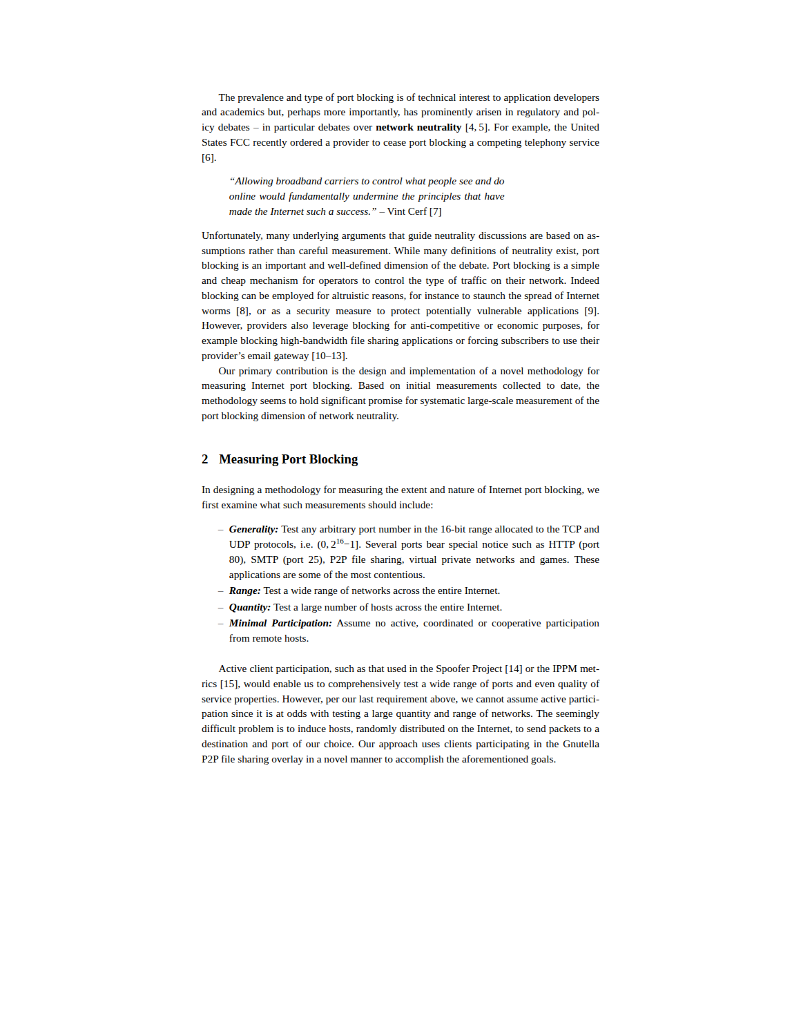The prevalence and type of port blocking is of technical interest to application developers and academics but, perhaps more importantly, has prominently arisen in regulatory and policy debates – in particular debates over network neutrality [4, 5]. For example, the United States FCC recently ordered a provider to cease port blocking a competing telephony service [6].
“Allowing broadband carriers to control what people see and do online would fundamentally undermine the principles that have made the Internet such a success.” – Vint Cerf [7]
Unfortunately, many underlying arguments that guide neutrality discussions are based on assumptions rather than careful measurement. While many definitions of neutrality exist, port blocking is an important and well-defined dimension of the debate. Port blocking is a simple and cheap mechanism for operators to control the type of traffic on their network. Indeed blocking can be employed for altruistic reasons, for instance to staunch the spread of Internet worms [8], or as a security measure to protect potentially vulnerable applications [9]. However, providers also leverage blocking for anti-competitive or economic purposes, for example blocking high-bandwidth file sharing applications or forcing subscribers to use their provider’s email gateway [10–13].
Our primary contribution is the design and implementation of a novel methodology for measuring Internet port blocking. Based on initial measurements collected to date, the methodology seems to hold significant promise for systematic large-scale measurement of the port blocking dimension of network neutrality.
2 Measuring Port Blocking
In designing a methodology for measuring the extent and nature of Internet port blocking, we first examine what such measurements should include:
Generality: Test any arbitrary port number in the 16-bit range allocated to the TCP and UDP protocols, i.e. (0, 216−1]. Several ports bear special notice such as HTTP (port 80), SMTP (port 25), P2P file sharing, virtual private networks and games. These applications are some of the most contentious.
Range: Test a wide range of networks across the entire Internet.
Quantity: Test a large number of hosts across the entire Internet.
Minimal Participation: Assume no active, coordinated or cooperative participation from remote hosts.
Active client participation, such as that used in the Spoofer Project [14] or the IPPM metrics [15], would enable us to comprehensively test a wide range of ports and even quality of service properties. However, per our last requirement above, we cannot assume active participation since it is at odds with testing a large quantity and range of networks. The seemingly difficult problem is to induce hosts, randomly distributed on the Internet, to send packets to a destination and port of our choice. Our approach uses clients participating in the Gnutella P2P file sharing overlay in a novel manner to accomplish the aforementioned goals.